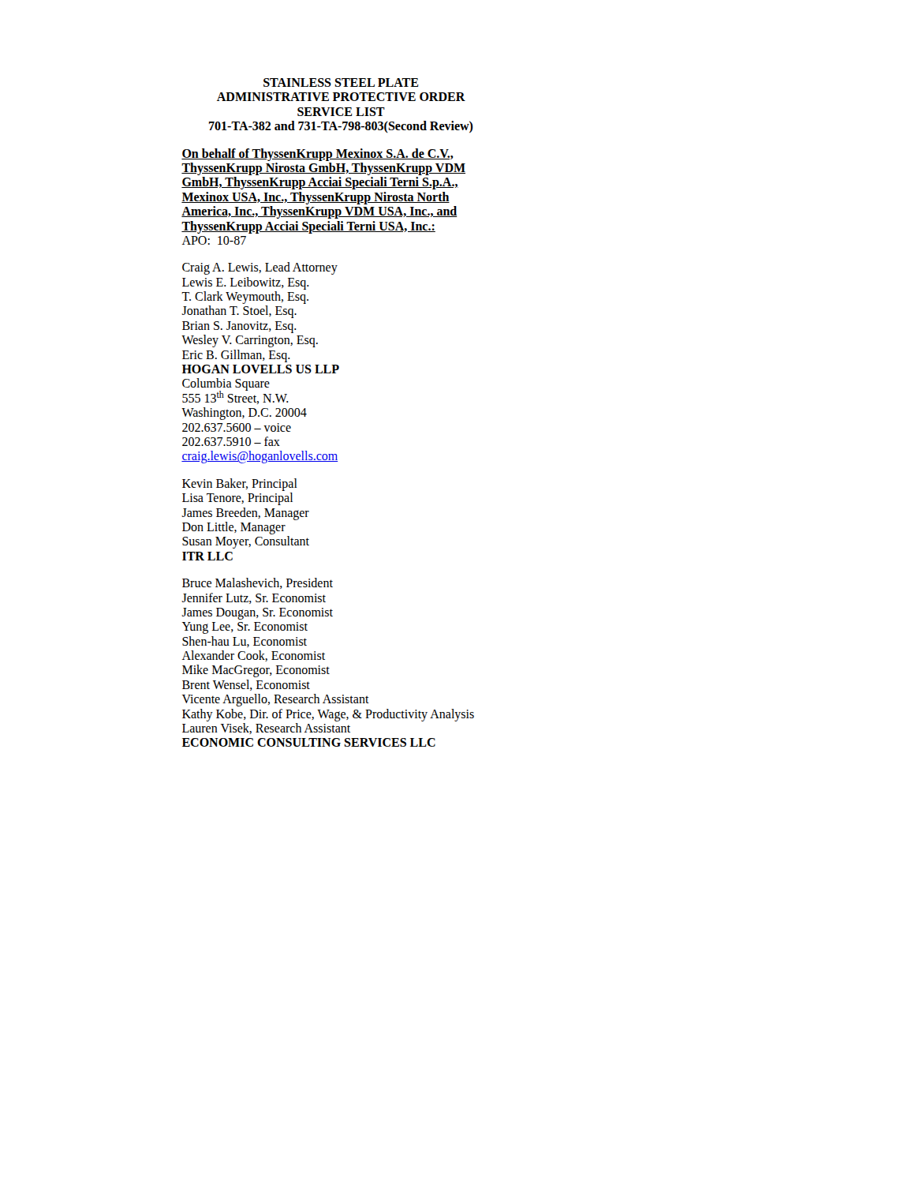STAINLESS STEEL PLATE
ADMINISTRATIVE PROTECTIVE ORDER
SERVICE LIST
701-TA-382 and 731-TA-798-803(Second Review)
On behalf of ThyssenKrupp Mexinox S.A. de C.V., ThyssenKrupp Nirosta GmbH, ThyssenKrupp VDM GmbH, ThyssenKrupp Acciai Speciali Terni S.p.A., Mexinox USA, Inc., ThyssenKrupp Nirosta North America, Inc., ThyssenKrupp VDM USA, Inc., and ThyssenKrupp Acciai Speciali Terni USA, Inc.:
APO: 10-87
Craig A. Lewis, Lead Attorney
Lewis E. Leibowitz, Esq.
T. Clark Weymouth, Esq.
Jonathan T. Stoel, Esq.
Brian S. Janovitz, Esq.
Wesley V. Carrington, Esq.
Eric B. Gillman, Esq.
HOGAN LOVELLS US LLP
Columbia Square
555 13th Street, N.W.
Washington, D.C. 20004
202.637.5600 – voice
202.637.5910 – fax
craig.lewis@hoganlovells.com
Kevin Baker, Principal
Lisa Tenore, Principal
James Breeden, Manager
Don Little, Manager
Susan Moyer, Consultant
ITR LLC
Bruce Malashevich, President
Jennifer Lutz, Sr. Economist
James Dougan, Sr. Economist
Yung Lee, Sr. Economist
Shen-hau Lu, Economist
Alexander Cook, Economist
Mike MacGregor, Economist
Brent Wensel, Economist
Vicente Arguello, Research Assistant
Kathy Kobe, Dir. of Price, Wage, & Productivity Analysis
Lauren Visek, Research Assistant
ECONOMIC CONSULTING SERVICES LLC